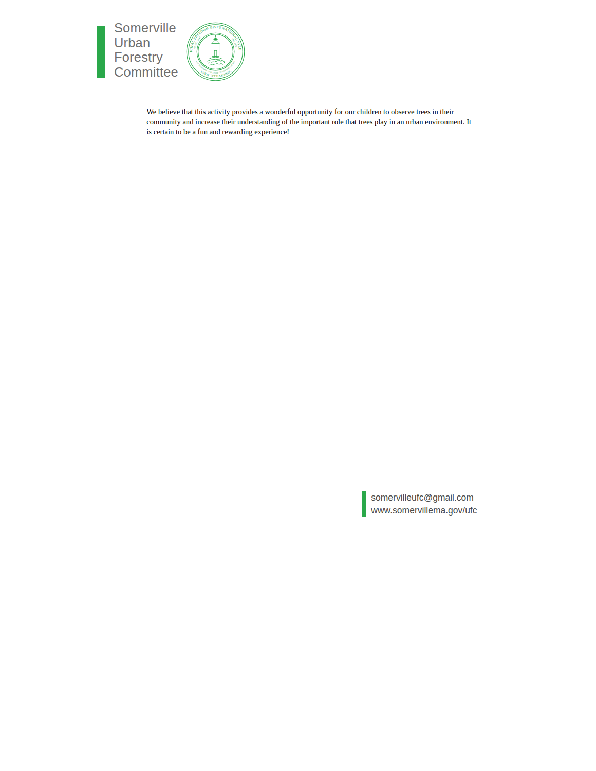Somerville
Urban
Forestry
Committee
MUNICIPAL FREEDOM GIVES NATIONAL STRENGTH SOMERVILLE, MASS. FOUND. 1842 INC. 1872 OLD POWDER HOUSE · BUILT 1703 · MAGAZINE 1747
We believe that this activity provides a wonderful opportunity for our children to observe trees in their community and increase their understanding of the important role that trees play in an urban environment. It is certain to be a fun and rewarding experience!
somervilleufc@gmail.com
www.somervillema.gov/ufc